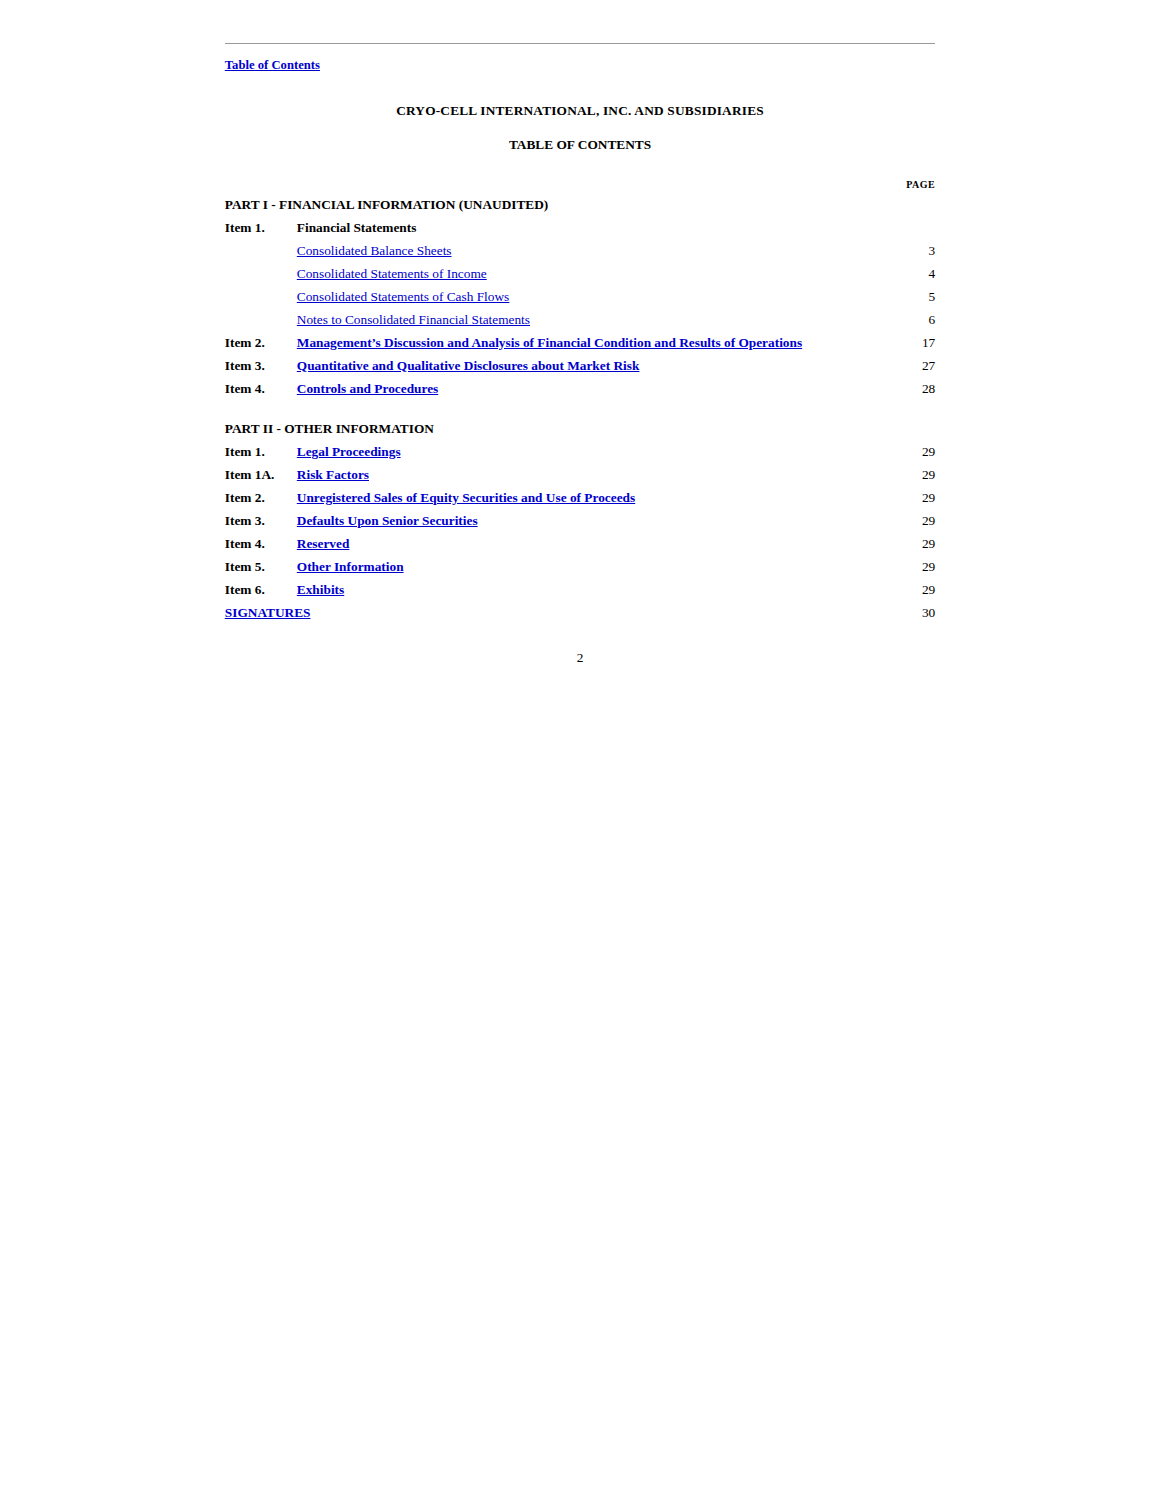Table of Contents
CRYO-CELL INTERNATIONAL, INC. AND SUBSIDIARIES
TABLE OF CONTENTS
| | | PAGE |
| PART I - FINANCIAL INFORMATION (UNAUDITED) | |
| Item 1. | Financial Statements | |
| | Consolidated Balance Sheets | 3 |
| | Consolidated Statements of Income | 4 |
| | Consolidated Statements of Cash Flows | 5 |
| | Notes to Consolidated Financial Statements | 6 |
| Item 2. | Management’s Discussion and Analysis of Financial Condition and Results of Operations | 17 |
| Item 3. | Quantitative and Qualitative Disclosures about Market Risk | 27 |
| Item 4. | Controls and Procedures | 28 |
| PART II - OTHER INFORMATION | |
| Item 1. | Legal Proceedings | 29 |
| Item 1A. | Risk Factors | 29 |
| Item 2. | Unregistered Sales of Equity Securities and Use of Proceeds | 29 |
| Item 3. | Defaults Upon Senior Securities | 29 |
| Item 4. | Reserved | 29 |
| Item 5. | Other Information | 29 |
| Item 6. | Exhibits | 29 |
| SIGNATURES | 30 |
2